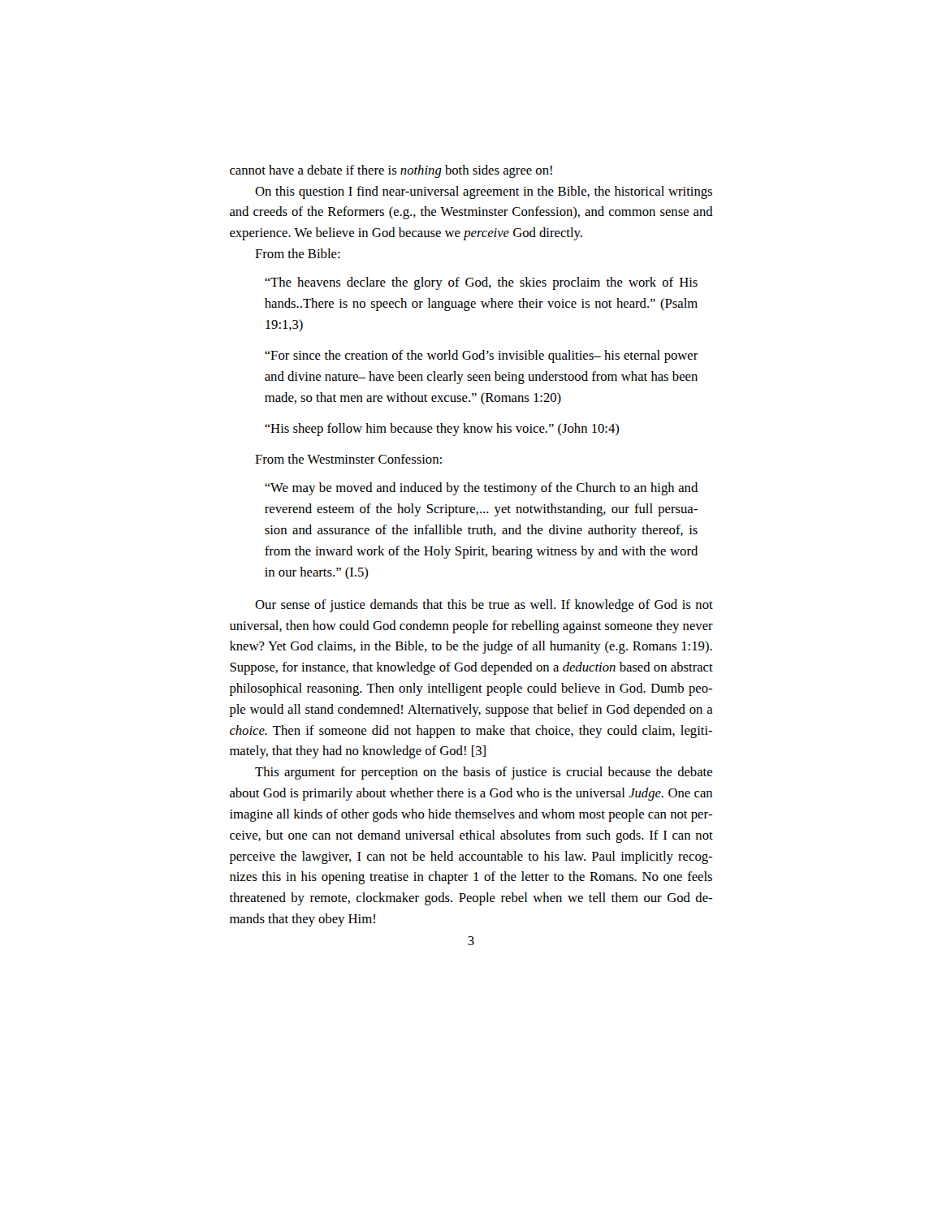cannot have a debate if there is nothing both sides agree on!
On this question I find near-universal agreement in the Bible, the historical writings and creeds of the Reformers (e.g., the Westminster Confession), and common sense and experience. We believe in God because we perceive God directly.
From the Bible:
“The heavens declare the glory of God, the skies proclaim the work of His hands..There is no speech or language where their voice is not heard.” (Psalm 19:1,3)
“For since the creation of the world God’s invisible qualities– his eternal power and divine nature– have been clearly seen being understood from what has been made, so that men are without excuse.” (Romans 1:20)
“His sheep follow him because they know his voice.” (John 10:4)
From the Westminster Confession:
“We may be moved and induced by the testimony of the Church to an high and reverend esteem of the holy Scripture,... yet notwithstanding, our full persuasion and assurance of the infallible truth, and the divine authority thereof, is from the inward work of the Holy Spirit, bearing witness by and with the word in our hearts.” (I.5)
Our sense of justice demands that this be true as well. If knowledge of God is not universal, then how could God condemn people for rebelling against someone they never knew? Yet God claims, in the Bible, to be the judge of all humanity (e.g. Romans 1:19). Suppose, for instance, that knowledge of God depended on a deduction based on abstract philosophical reasoning. Then only intelligent people could believe in God. Dumb people would all stand condemned! Alternatively, suppose that belief in God depended on a choice. Then if someone did not happen to make that choice, they could claim, legitimately, that they had no knowledge of God! [3]
This argument for perception on the basis of justice is crucial because the debate about God is primarily about whether there is a God who is the universal Judge. One can imagine all kinds of other gods who hide themselves and whom most people can not perceive, but one can not demand universal ethical absolutes from such gods. If I can not perceive the lawgiver, I can not be held accountable to his law. Paul implicitly recognizes this in his opening treatise in chapter 1 of the letter to the Romans. No one feels threatened by remote, clockmaker gods. People rebel when we tell them our God demands that they obey Him!
3